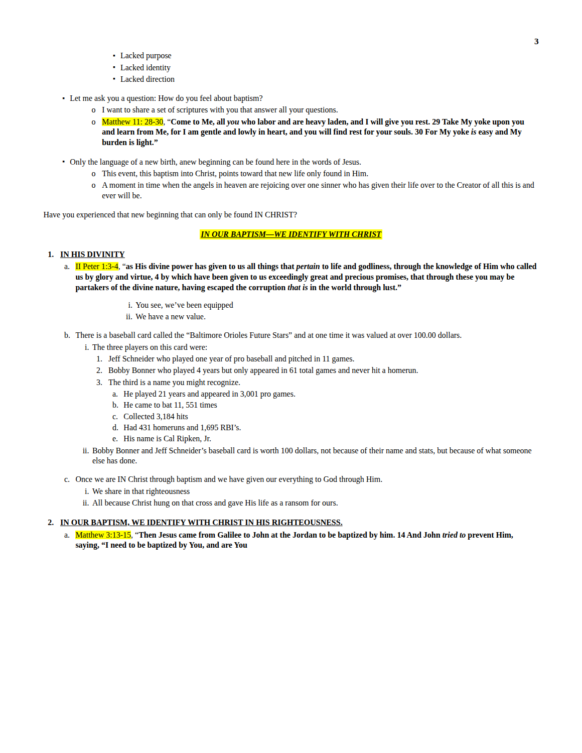3
Lacked purpose
Lacked identity
Lacked direction
Let me ask you a question: How do you feel about baptism?
I want to share a set of scriptures with you that answer all your questions.
Matthew 11: 28-30, “Come to Me, all you who labor and are heavy laden, and I will give you rest. 29 Take My yoke upon you and learn from Me, for I am gentle and lowly in heart, and you will find rest for your souls. 30 For My yoke is easy and My burden is light.”
Only the language of a new birth, anew beginning can be found here in the words of Jesus.
This event, this baptism into Christ, points toward that new life only found in Him.
A moment in time when the angels in heaven are rejoicing over one sinner who has given their life over to the Creator of all this is and ever will be.
Have you experienced that new beginning that can only be found IN CHRIST?
IN OUR BAPTISM—WE IDENTIFY WITH CHRIST
IN HIS DIVINITY
II Peter 1:3-4, “as His divine power has given to us all things that pertain to life and godliness, through the knowledge of Him who called us by glory and virtue, 4 by which have been given to us exceedingly great and precious promises, that through these you may be partakers of the divine nature, having escaped the corruption that is in the world through lust.”
You see, we’ve been equipped
We have a new value.
There is a baseball card called the “Baltimore Orioles Future Stars” and at one time it was valued at over 100.00 dollars.
The three players on this card were:
Jeff Schneider who played one year of pro baseball and pitched in 11 games.
Bobby Bonner who played 4 years but only appeared in 61 total games and never hit a homerun.
The third is a name you might recognize.
He played 21 years and appeared in 3,001 pro games.
He came to bat 11, 551 times
Collected 3,184 hits
Had 431 homeruns and 1,695 RBI’s.
His name is Cal Ripken, Jr.
Bobby Bonner and Jeff Schneider’s baseball card is worth 100 dollars, not because of their name and stats, but because of what someone else has done.
Once we are IN Christ through baptism and we have given our everything to God through Him.
We share in that righteousness
All because Christ hung on that cross and gave His life as a ransom for ours.
IN OUR BAPTISM, WE IDENTIFY WITH CHRIST IN HIS RIGHTEOUSNESS.
Matthew 3:13-15, “Then Jesus came from Galilee to John at the Jordan to be baptized by him. 14 And John tried to prevent Him, saying, “I need to be baptized by You, and are You